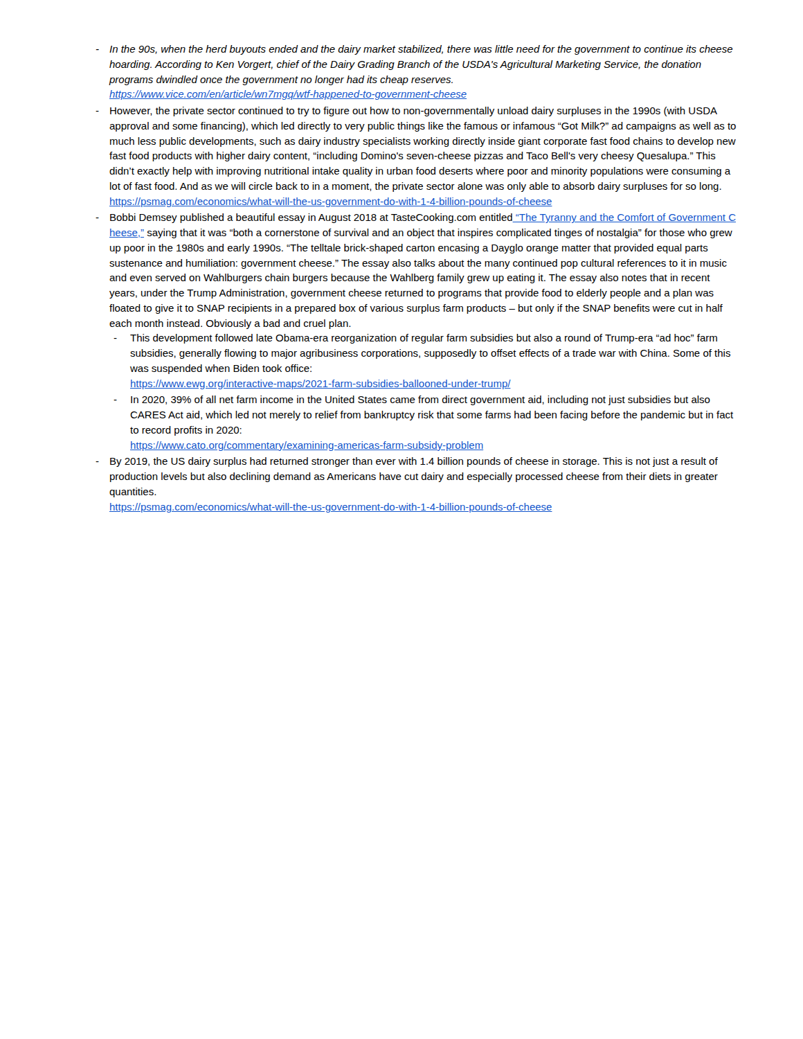In the 90s, when the herd buyouts ended and the dairy market stabilized, there was little need for the government to continue its cheese hoarding. According to Ken Vorgert, chief of the Dairy Grading Branch of the USDA's Agricultural Marketing Service, the donation programs dwindled once the government no longer had its cheap reserves.
https://www.vice.com/en/article/wn7mgq/wtf-happened-to-government-cheese
However, the private sector continued to try to figure out how to non-governmentally unload dairy surpluses in the 1990s (with USDA approval and some financing), which led directly to very public things like the famous or infamous “Got Milk?” ad campaigns as well as to much less public developments, such as dairy industry specialists working directly inside giant corporate fast food chains to develop new fast food products with higher dairy content, “including Domino's seven-cheese pizzas and Taco Bell's very cheesy Quesalupa.” This didn’t exactly help with improving nutritional intake quality in urban food deserts where poor and minority populations were consuming a lot of fast food. And as we will circle back to in a moment, the private sector alone was only able to absorb dairy surpluses for so long.
https://psmag.com/economics/what-will-the-us-government-do-with-1-4-billion-pounds-of-cheese
Bobbi Demsey published a beautiful essay in August 2018 at TasteCooking.com entitled “The Tyranny and the Comfort of Government Cheese,” saying that it was “both a cornerstone of survival and an object that inspires complicated tinges of nostalgia” for those who grew up poor in the 1980s and early 1990s. “The telltale brick-shaped carton encasing a Dayglo orange matter that provided equal parts sustenance and humiliation: government cheese.” The essay also talks about the many continued pop cultural references to it in music and even served on Wahlburgers chain burgers because the Wahlberg family grew up eating it. The essay also notes that in recent years, under the Trump Administration, government cheese returned to programs that provide food to elderly people and a plan was floated to give it to SNAP recipients in a prepared box of various surplus farm products – but only if the SNAP benefits were cut in half each month instead. Obviously a bad and cruel plan.
This development followed late Obama-era reorganization of regular farm subsidies but also a round of Trump-era “ad hoc” farm subsidies, generally flowing to major agribusiness corporations, supposedly to offset effects of a trade war with China. Some of this was suspended when Biden took office:
https://www.ewg.org/interactive-maps/2021-farm-subsidies-ballooned-under-trump/
In 2020, 39% of all net farm income in the United States came from direct government aid, including not just subsidies but also CARES Act aid, which led not merely to relief from bankruptcy risk that some farms had been facing before the pandemic but in fact to record profits in 2020:
https://www.cato.org/commentary/examining-americas-farm-subsidy-problem
By 2019, the US dairy surplus had returned stronger than ever with 1.4 billion pounds of cheese in storage. This is not just a result of production levels but also declining demand as Americans have cut dairy and especially processed cheese from their diets in greater quantities.
https://psmag.com/economics/what-will-the-us-government-do-with-1-4-billion-pounds-of-cheese